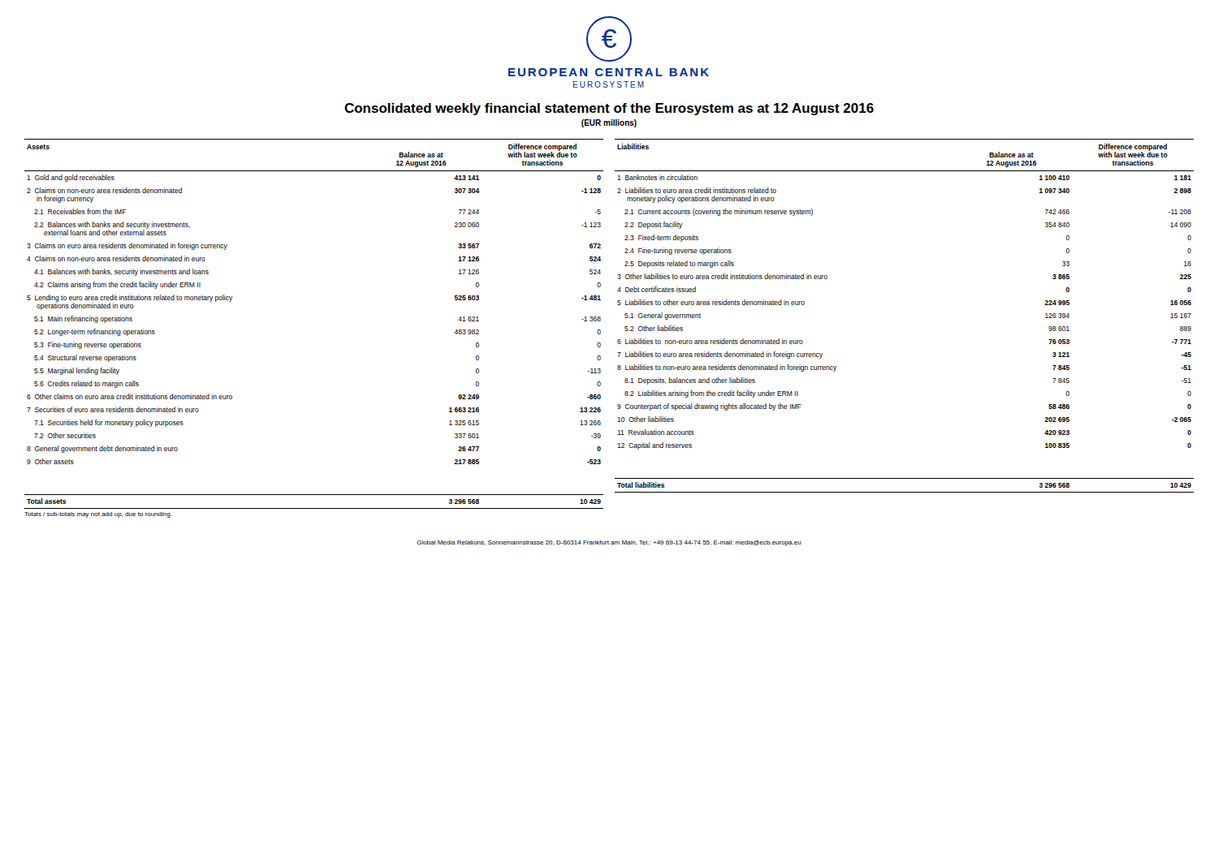€
EUROPEAN CENTRAL BANK
EUROSYSTEM
Consolidated weekly financial statement of the Eurosystem as at 12 August 2016
(EUR millions)
| / Assets / Balance as at 12 August 2016 / Difference compared with last week due to transactions / / --- / --- / --- / / 1 Gold and gold receivables / 413 141 / 0 / / 2 Claims on non-euro area residents denominated in foreign currency / 307 304 / -1 128 / / 2.1 Receivables from the IMF / 77 244 / -5 / / 2.2 Balances with banks and security investments, external loans and other external assets / 230 060 / -1 123 / / 3 Claims on euro area residents denominated in foreign currency / 33 567 / 672 / / 4 Claims on non-euro area residents denominated in euro / 17 126 / 524 / / 4.1 Balances with banks, security investments and loans / 17 126 / 524 / / 4.2 Claims arising from the credit facility under ERM II / 0 / 0 / / 5 Lending to euro area credit institutions related to monetary policy operations denominated in euro / 525 603 / -1 481 / / 5.1 Main refinancing operations / 41 621 / -1 368 / / 5.2 Longer-term refinancing operations / 483 982 / 0 / / 5.3 Fine-tuning reverse operations / 0 / 0 / / 5.4 Structural reverse operations / 0 / 0 / / 5.5 Marginal lending facility / 0 / -113 / / 5.6 Credits related to margin calls / 0 / 0 / / 6 Other claims on euro area credit institutions denominated in euro / 92 249 / -860 / / 7 Securities of euro area residents denominated in euro / 1 663 216 / 13 226 / / 7.1 Securities held for monetary policy purposes / 1 325 615 / 13 266 / / 7.2 Other securities / 337 601 / -39 / / 8 General government debt denominated in euro / 26 477 / 0 / / 9 Other assets / 217 885 / -523 / / Total assets / 3 296 568 / 10 429 / Totals / sub-totals may not add up, due to rounding. | | / Liabilities / Balance as at 12 August 2016 / Difference compared with last week due to transactions / / --- / --- / --- / / 1 Banknotes in circulation / 1 100 410 / 1 181 / / 2 Liabilities to euro area credit institutions related to monetary policy operations denominated in euro / 1 097 340 / 2 898 / / 2.1 Current accounts (covering the minimum reserve system) / 742 466 / -11 208 / / 2.2 Deposit facility / 354 840 / 14 090 / / 2.3 Fixed-term deposits / 0 / 0 / / 2.4 Fine-tuning reverse operations / 0 / 0 / / 2.5 Deposits related to margin calls / 33 / 16 / / 3 Other liabilities to euro area credit institutions denominated in euro / 3 865 / 225 / / 4 Debt certificates issued / 0 / 0 / / 5 Liabilities to other euro area residents denominated in euro / 224 995 / 16 056 / / 5.1 General government / 126 394 / 15 167 / / 5.2 Other liabilities / 98 601 / 889 / / 6 Liabilities to non-euro area residents denominated in euro / 76 053 / -7 771 / / 7 Liabilities to euro area residents denominated in foreign currency / 3 121 / -45 / / 8 Liabilities to non-euro area residents denominated in foreign currency / 7 845 / -51 / / 8.1 Deposits, balances and other liabilities / 7 845 / -51 / / 8.2 Liabilities arising from the credit facility under ERM II / 0 / 0 / / 9 Counterpart of special drawing rights allocated by the IMF / 58 486 / 0 / / 10 Other liabilities / 202 695 / -2 065 / / 11 Revaluation accounts / 420 923 / 0 / / 12 Capital and reserves / 100 835 / 0 / / Total liabilities / 3 296 568 / 10 429 / |
Global Media Relations, Sonnemannstrasse 20, D-60314 Frankfurt am Main, Tel.: +49 69-13 44-74 55, E-mail: media@ecb.europa.eu